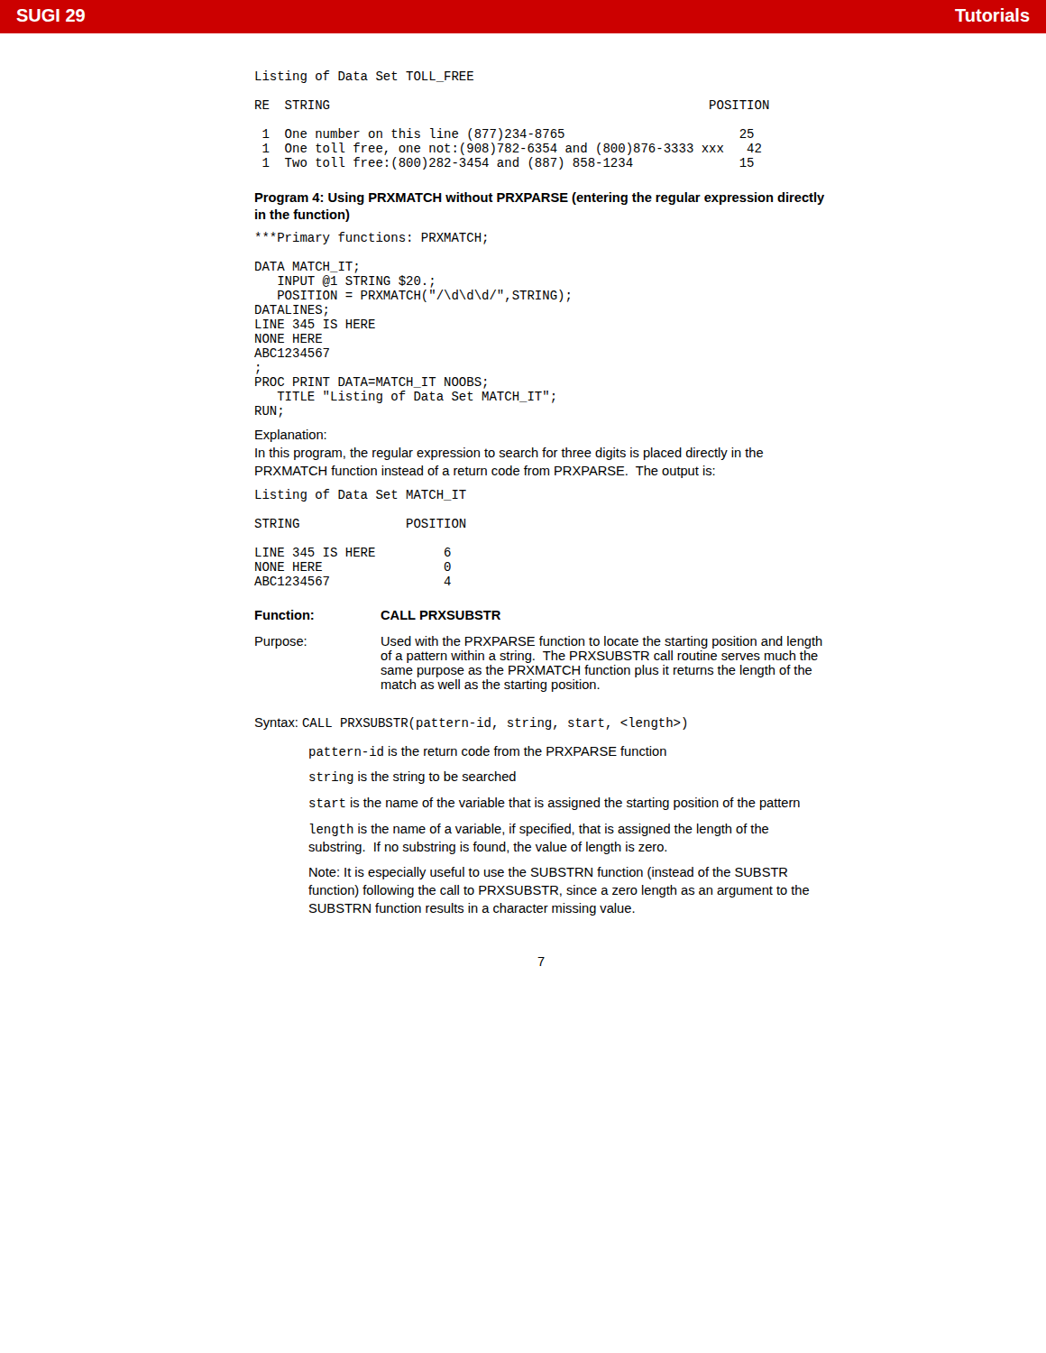SUGI 29
Tutorials
Listing of Data Set TOLL_FREE

RE  STRING                                                  POSITION

 1  One number on this line (877)234-8765                       25
 1  One toll free, one not:(908)782-6354 and (800)876-3333 xxx   42
 1  Two toll free:(800)282-3454 and (887) 858-1234              15
Program 4: Using PRXMATCH without PRXPARSE (entering the regular expression directly in the function)
***Primary functions: PRXMATCH;

DATA MATCH_IT;
   INPUT @1 STRING $20.;
   POSITION = PRXMATCH("/\d\d\d/",STRING);
DATALINES;
LINE 345 IS HERE
NONE HERE
ABC1234567
;
PROC PRINT DATA=MATCH_IT NOOBS;
   TITLE "Listing of Data Set MATCH_IT";
RUN;
Explanation:
In this program, the regular expression to search for three digits is placed directly in the PRXMATCH function instead of a return code from PRXPARSE. The output is:
Listing of Data Set MATCH_IT

STRING              POSITION

LINE 345 IS HERE         6
NONE HERE                0
ABC1234567               4
| Function: | CALL PRXSUBSTR |
| Purpose: | Used with the PRXPARSE function to locate the starting position and length of a pattern within a string. The PRXSUBSTR call routine serves much the same purpose as the PRXMATCH function plus it returns the length of the match as well as the starting position. |
Syntax: CALL PRXSUBSTR(pattern-id, string, start, <length>)
pattern-id is the return code from the PRXPARSE function
string is the string to be searched
start is the name of the variable that is assigned the starting position of the pattern
length is the name of a variable, if specified, that is assigned the length of the substring. If no substring is found, the value of length is zero.
Note: It is especially useful to use the SUBSTRN function (instead of the SUBSTR function) following the call to PRXSUBSTR, since a zero length as an argument to the SUBSTRN function results in a character missing value.
7